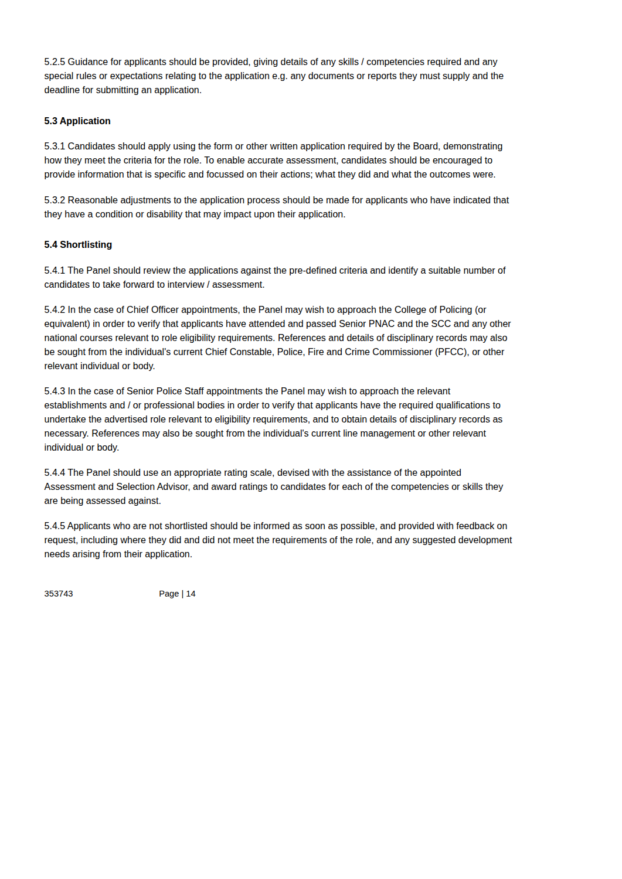5.2.5 Guidance for applicants should be provided, giving details of any skills / competencies required and any special rules or expectations relating to the application e.g. any documents or reports they must supply and the deadline for submitting an application.
5.3 Application
5.3.1 Candidates should apply using the form or other written application required by the Board, demonstrating how they meet the criteria for the role. To enable accurate assessment, candidates should be encouraged to provide information that is specific and focussed on their actions; what they did and what the outcomes were.
5.3.2 Reasonable adjustments to the application process should be made for applicants who have indicated that they have a condition or disability that may impact upon their application.
5.4 Shortlisting
5.4.1 The Panel should review the applications against the pre-defined criteria and identify a suitable number of candidates to take forward to interview / assessment.
5.4.2 In the case of Chief Officer appointments, the Panel may wish to approach the College of Policing (or equivalent) in order to verify that applicants have attended and passed Senior PNAC and the SCC and any other national courses relevant to role eligibility requirements. References and details of disciplinary records may also be sought from the individual's current Chief Constable, Police, Fire and Crime Commissioner (PFCC), or other relevant individual or body.
5.4.3 In the case of Senior Police Staff appointments the Panel may wish to approach the relevant establishments and / or professional bodies in order to verify that applicants have the required qualifications to undertake the advertised role relevant to eligibility requirements, and to obtain details of disciplinary records as necessary. References may also be sought from the individual's current line management or other relevant individual or body.
5.4.4 The Panel should use an appropriate rating scale, devised with the assistance of the appointed Assessment and Selection Advisor, and award ratings to candidates for each of the competencies or skills they are being assessed against.
5.4.5 Applicants who are not shortlisted should be informed as soon as possible, and provided with feedback on request, including where they did and did not meet the requirements of the role, and any suggested development needs arising from their application.
353743 Page | 14